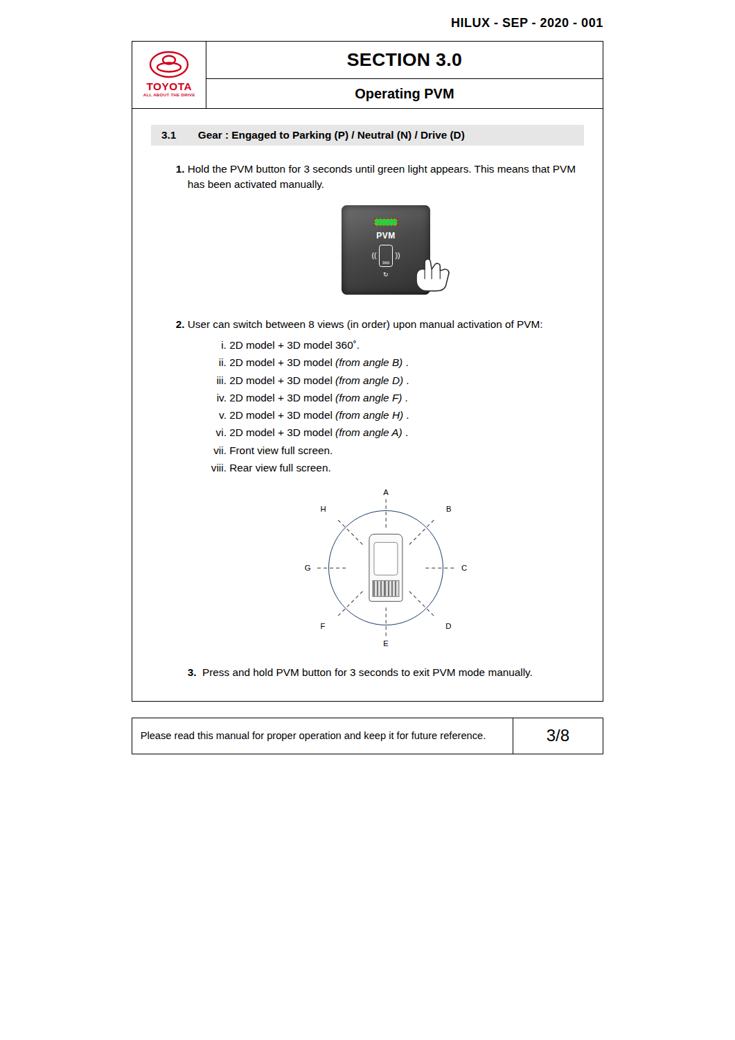HILUX - SEP - 2020 - 001
| TOYOTA ALL ABOUT THE DRIVE | SECTION 3.0 |
| Operating PVM |
3.1 Gear : Engaged to Parking (P) / Neutral (N) / Drive (D)
Hold the PVM button for 3 seconds until green light appears. This means that PVM has been activated manually.
PVM
(( ))
↻
User can switch between 8 views (in order) upon manual activation of PVM:
2D model + 3D model 360˚.
2D model + 3D model (from angle B) .
2D model + 3D model (from angle D) .
2D model + 3D model (from angle F) .
2D model + 3D model (from angle H) .
2D model + 3D model (from angle A) .
Front view full screen.
Rear view full screen.
A B C D E F G H
3. Press and hold PVM button for 3 seconds to exit PVM mode manually.
| Please read this manual for proper operation and keep it for future reference. | 3/8 |